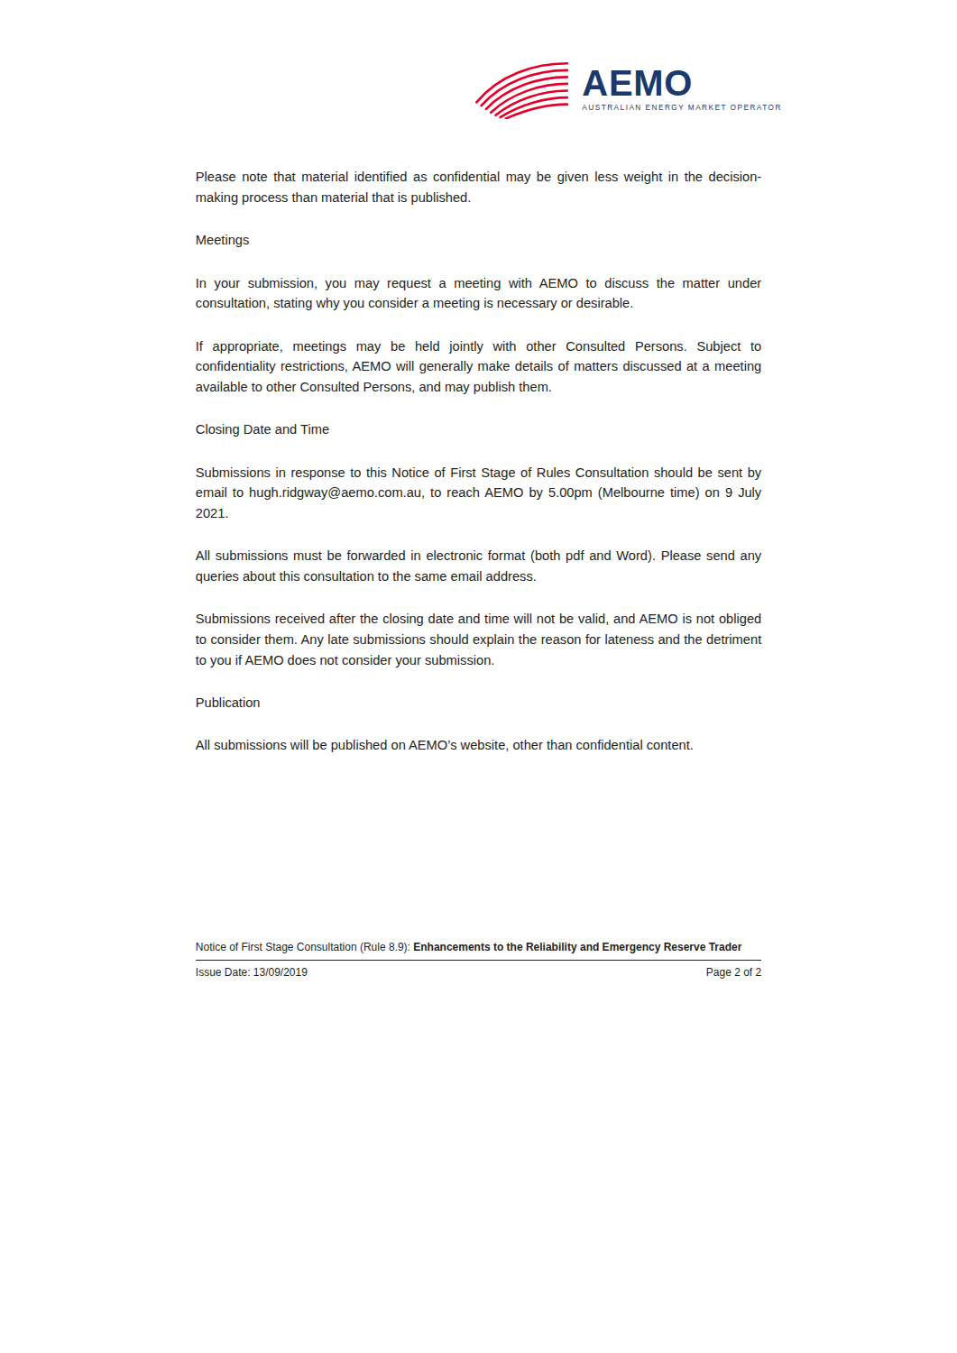AEMO AUSTRALIAN ENERGY MARKET OPERATOR
Please note that material identified as confidential may be given less weight in the decision-making process than material that is published.
Meetings
In your submission, you may request a meeting with AEMO to discuss the matter under consultation, stating why you consider a meeting is necessary or desirable.
If appropriate, meetings may be held jointly with other Consulted Persons. Subject to confidentiality restrictions, AEMO will generally make details of matters discussed at a meeting available to other Consulted Persons, and may publish them.
Closing Date and Time
Submissions in response to this Notice of First Stage of Rules Consultation should be sent by email to hugh.ridgway@aemo.com.au, to reach AEMO by 5.00pm (Melbourne time) on 9 July 2021.
All submissions must be forwarded in electronic format (both pdf and Word). Please send any queries about this consultation to the same email address.
Submissions received after the closing date and time will not be valid, and AEMO is not obliged to consider them. Any late submissions should explain the reason for lateness and the detriment to you if AEMO does not consider your submission.
Publication
All submissions will be published on AEMO’s website, other than confidential content.
Notice of First Stage Consultation (Rule 8.9): Enhancements to the Reliability and Emergency Reserve Trader
Issue Date: 13/09/2019 Page 2 of 2